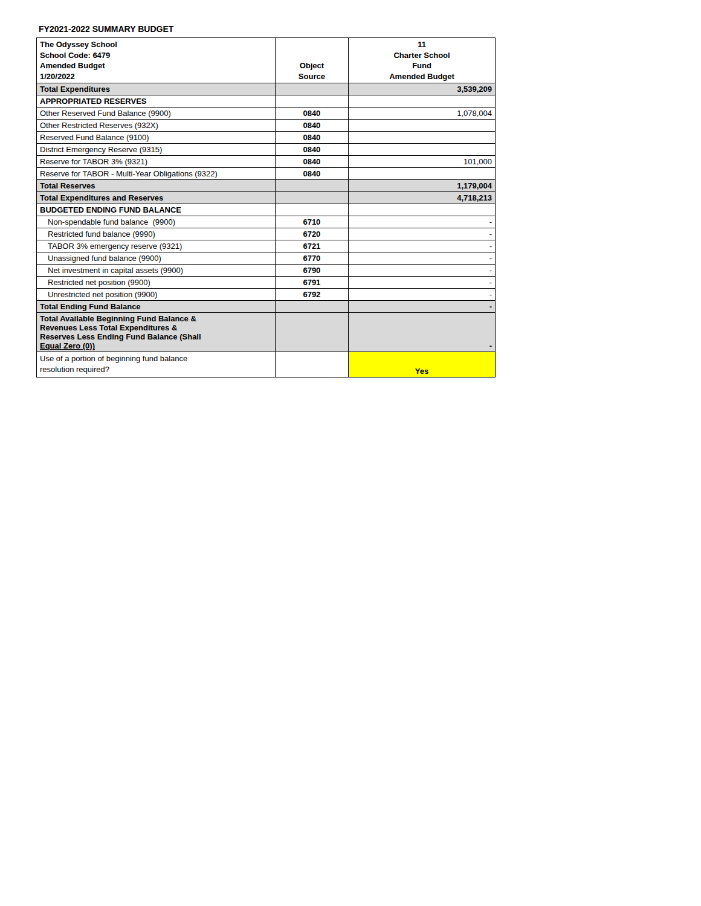FY2021-2022 SUMMARY BUDGET
| The Odyssey School School Code: 6479 Amended Budget 1/20/2022 | Object Source | 11 Charter School Fund Amended Budget |
| Total Expenditures | | 3,539,209 |
| APPROPRIATED RESERVES | | |
| Other Reserved Fund Balance (9900) | 0840 | 1,078,004 |
| Other Restricted Reserves (932X) | 0840 | |
| Reserved Fund Balance (9100) | 0840 | |
| District Emergency Reserve (9315) | 0840 | |
| Reserve for TABOR 3% (9321) | 0840 | 101,000 |
| Reserve for TABOR - Multi-Year Obligations (9322) | 0840 | |
| Total Reserves | | 1,179,004 |
| Total Expenditures and Reserves | | 4,718,213 |
| BUDGETED ENDING FUND BALANCE | | |
| Non-spendable fund balance (9900) | 6710 | - |
| Restricted fund balance (9990) | 6720 | - |
| TABOR 3% emergency reserve (9321) | 6721 | - |
| Unassigned fund balance (9900) | 6770 | - |
| Net investment in capital assets (9900) | 6790 | - |
| Restricted net position (9900) | 6791 | - |
| Unrestricted net position (9900) | 6792 | - |
| Total Ending Fund Balance | | - |
| Total Available Beginning Fund Balance & Revenues Less Total Expenditures & Reserves Less Ending Fund Balance (Shall Equal Zero (0)) | | - |
| Use of a portion of beginning fund balance resolution required? | | Yes |